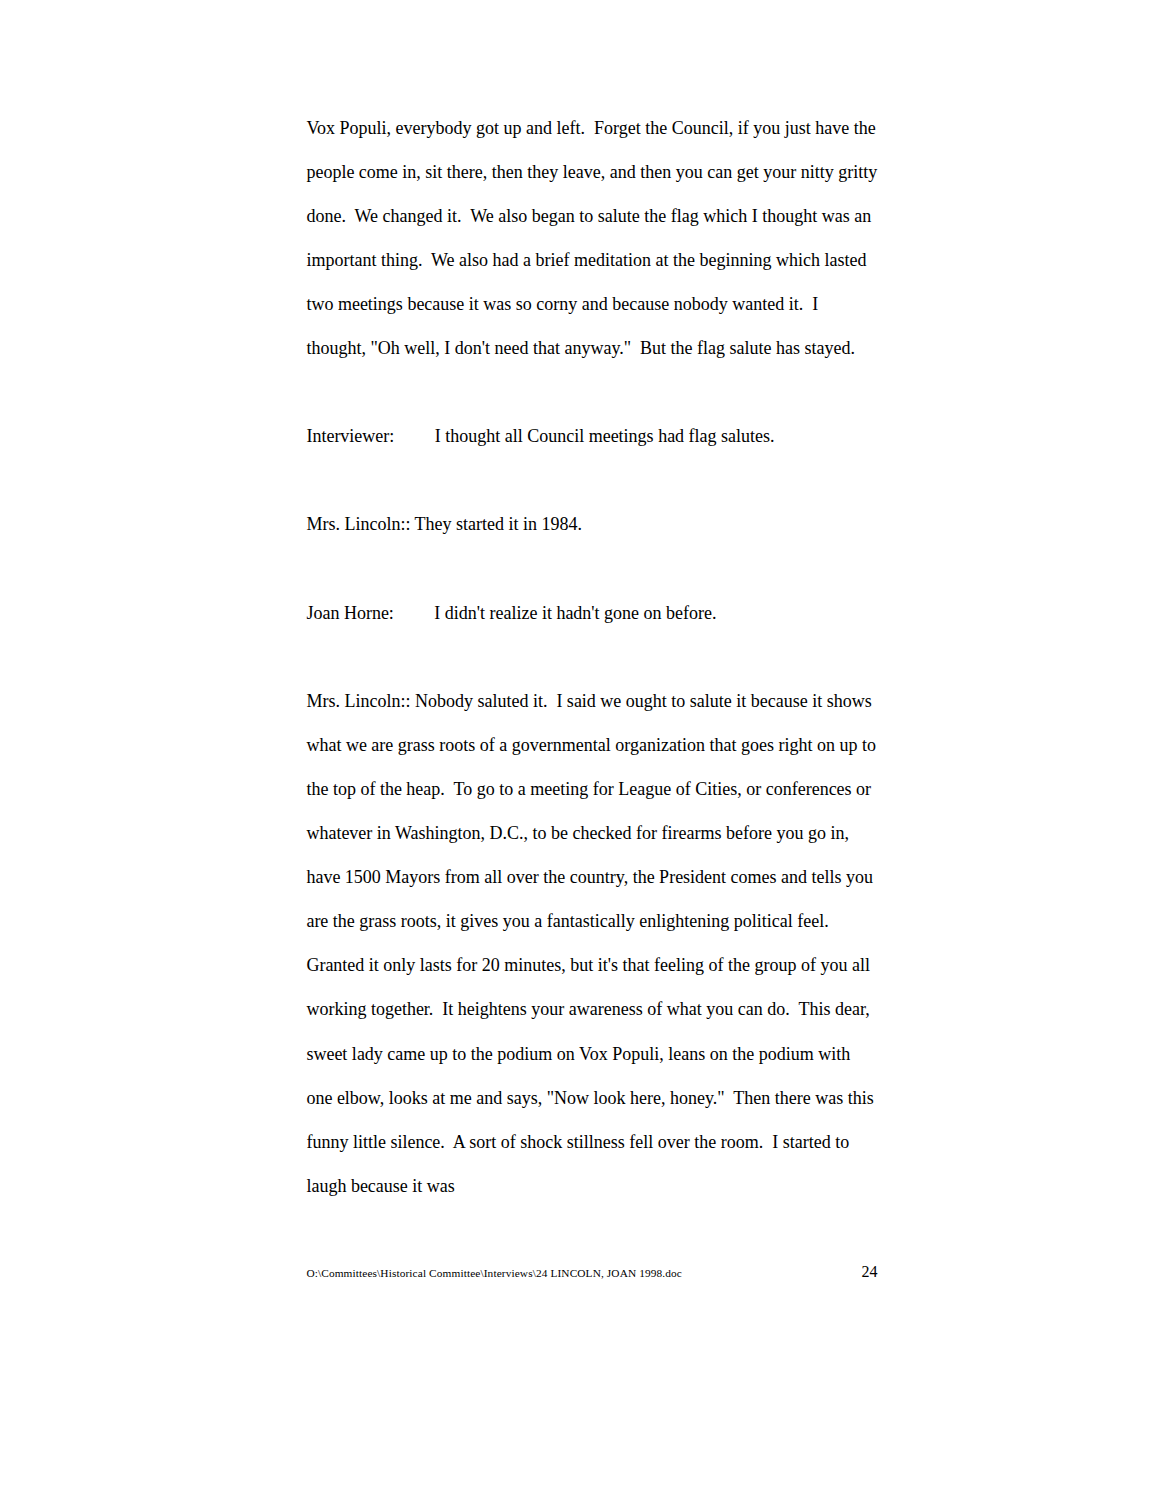Vox Populi, everybody got up and left. Forget the Council, if you just have the people come in, sit there, then they leave, and then you can get your nitty gritty done. We changed it. We also began to salute the flag which I thought was an important thing. We also had a brief meditation at the beginning which lasted two meetings because it was so corny and because nobody wanted it. I thought, "Oh well, I don't need that anyway." But the flag salute has stayed.
Interviewer: I thought all Council meetings had flag salutes.
Mrs. Lincoln:: They started it in 1984.
Joan Horne: I didn't realize it hadn't gone on before.
Mrs. Lincoln:: Nobody saluted it. I said we ought to salute it because it shows what we are grass roots of a governmental organization that goes right on up to the top of the heap. To go to a meeting for League of Cities, or conferences or whatever in Washington, D.C., to be checked for firearms before you go in, have 1500 Mayors from all over the country, the President comes and tells you are the grass roots, it gives you a fantastically enlightening political feel. Granted it only lasts for 20 minutes, but it's that feeling of the group of you all working together. It heightens your awareness of what you can do. This dear, sweet lady came up to the podium on Vox Populi, leans on the podium with one elbow, looks at me and says, "Now look here, honey." Then there was this funny little silence. A sort of shock stillness fell over the room. I started to laugh because it was
O:\Committees\Historical Committee\Interviews\24 LINCOLN, JOAN 1998.doc 24